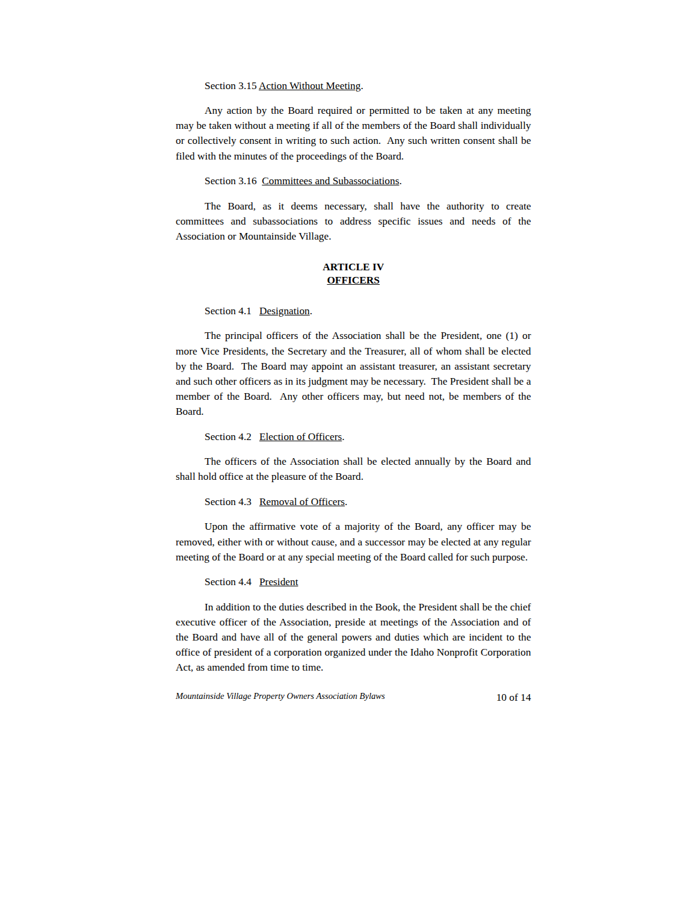Section 3.15 Action Without Meeting.
Any action by the Board required or permitted to be taken at any meeting may be taken without a meeting if all of the members of the Board shall individually or collectively consent in writing to such action. Any such written consent shall be filed with the minutes of the proceedings of the Board.
Section 3.16 Committees and Subassociations.
The Board, as it deems necessary, shall have the authority to create committees and subassociations to address specific issues and needs of the Association or Mountainside Village.
ARTICLE IV
OFFICERS
Section 4.1 Designation.
The principal officers of the Association shall be the President, one (1) or more Vice Presidents, the Secretary and the Treasurer, all of whom shall be elected by the Board. The Board may appoint an assistant treasurer, an assistant secretary and such other officers as in its judgment may be necessary. The President shall be a member of the Board. Any other officers may, but need not, be members of the Board.
Section 4.2 Election of Officers.
The officers of the Association shall be elected annually by the Board and shall hold office at the pleasure of the Board.
Section 4.3 Removal of Officers.
Upon the affirmative vote of a majority of the Board, any officer may be removed, either with or without cause, and a successor may be elected at any regular meeting of the Board or at any special meeting of the Board called for such purpose.
Section 4.4 President
In addition to the duties described in the Book, the President shall be the chief executive officer of the Association, preside at meetings of the Association and of the Board and have all of the general powers and duties which are incident to the office of president of a corporation organized under the Idaho Nonprofit Corporation Act, as amended from time to time.
Mountainside Village Property Owners Association Bylaws 10 of 14